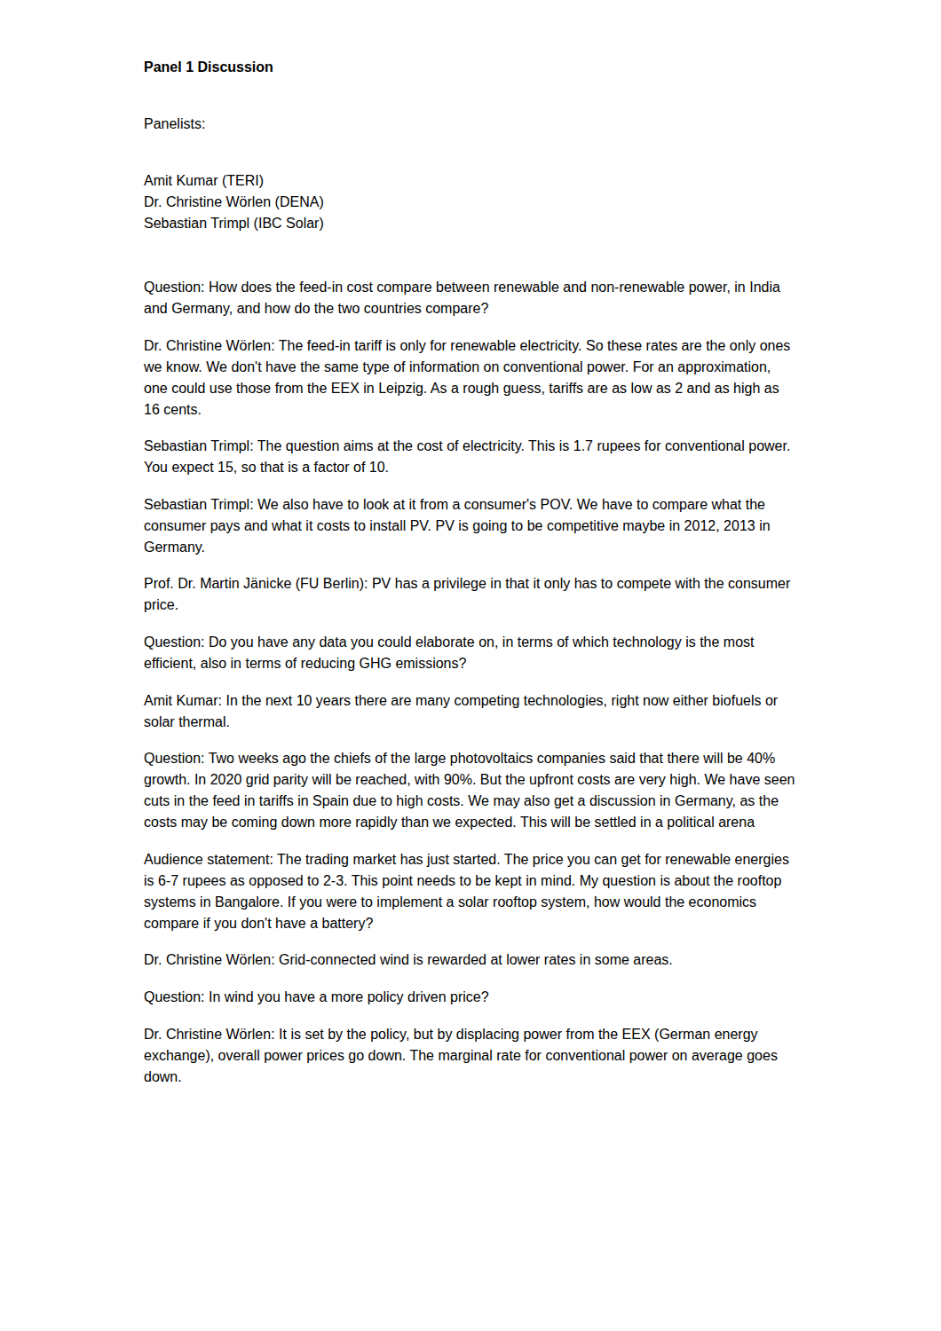Panel 1 Discussion
Panelists:
Amit Kumar (TERI)
Dr. Christine Wörlen (DENA)
Sebastian Trimpl (IBC Solar)
Question: How does the feed-in cost compare between renewable and non-renewable power, in India and Germany, and how do the two countries compare?
Dr. Christine Wörlen: The feed-in tariff is only for renewable electricity. So these rates are the only ones we know. We don't have the same type of information on conventional power. For an approximation, one could use those from the EEX in Leipzig. As a rough guess, tariffs are as low as 2 and as high as 16 cents.
Sebastian Trimpl: The question aims at the cost of electricity. This is 1.7 rupees for conventional power. You expect 15, so that is a factor of 10.
Sebastian Trimpl: We also have to look at it from a consumer's POV. We have to compare what the consumer pays and what it costs to install PV. PV is going to be competitive maybe in 2012, 2013 in Germany.
Prof. Dr. Martin Jänicke (FU Berlin): PV has a privilege in that it only has to compete with the consumer price.
Question: Do you have any data you could elaborate on, in terms of which technology is the most efficient, also in terms of reducing GHG emissions?
Amit Kumar: In the next 10 years there are many competing technologies, right now either biofuels or solar thermal.
Question: Two weeks ago the chiefs of the large photovoltaics companies said that there will be 40% growth. In 2020 grid parity will be reached, with 90%. But the upfront costs are very high. We have seen cuts in the feed in tariffs in Spain due to high costs. We may also get a discussion in Germany, as the costs may be coming down more rapidly than we expected. This will be settled in a political arena
Audience statement: The trading market has just started. The price you can get for renewable energies is 6-7 rupees as opposed to 2-3. This point needs to be kept in mind. My question is about the rooftop systems in Bangalore. If you were to implement a solar rooftop system, how would the economics compare if you don't have a battery?
Dr. Christine Wörlen: Grid-connected wind is rewarded at lower rates in some areas.
Question: In wind you have a more policy driven price?
Dr. Christine Wörlen: It is set by the policy, but by displacing power from the EEX (German energy exchange), overall power prices go down. The marginal rate for conventional power on average goes down.